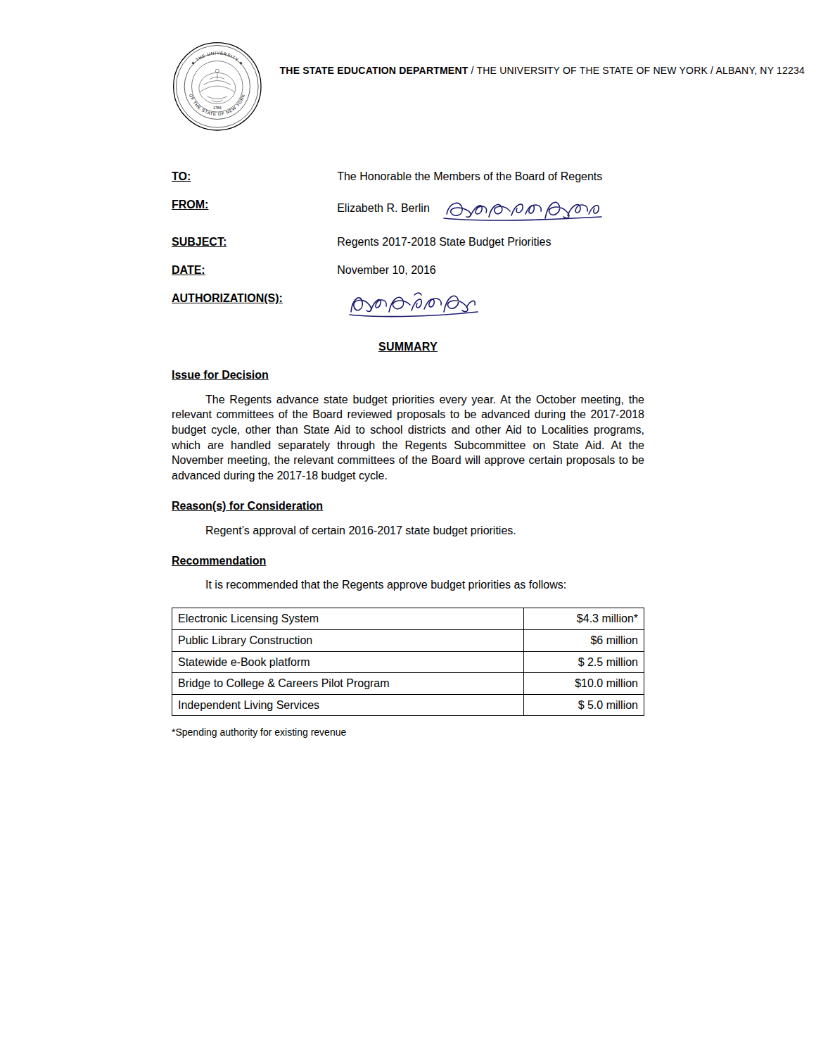★ THE UNIVERSITY ★ OF THE STATE OF NEW YORK 1784
THE STATE EDUCATION DEPARTMENT / THE UNIVERSITY OF THE STATE OF NEW YORK / ALBANY, NY 12234
| TO: | The Honorable the Members of the Board of Regents |
| FROM: | Elizabeth R. Berlin |
| SUBJECT: | Regents 2017-2018 State Budget Priorities |
| DATE: | November 10, 2016 |
| AUTHORIZATION(S): | |
SUMMARY
Issue for Decision
The Regents advance state budget priorities every year. At the October meeting, the relevant committees of the Board reviewed proposals to be advanced during the 2017-2018 budget cycle, other than State Aid to school districts and other Aid to Localities programs, which are handled separately through the Regents Subcommittee on State Aid. At the November meeting, the relevant committees of the Board will approve certain proposals to be advanced during the 2017-18 budget cycle.
Reason(s) for Consideration
Regent’s approval of certain 2016-2017 state budget priorities.
Recommendation
It is recommended that the Regents approve budget priorities as follows:
| Electronic Licensing System | $4.3 million* |
| Public Library Construction | $6 million |
| Statewide e-Book platform | $ 2.5 million |
| Bridge to College & Careers Pilot Program | $10.0 million |
| Independent Living Services | $ 5.0 million |
*Spending authority for existing revenue